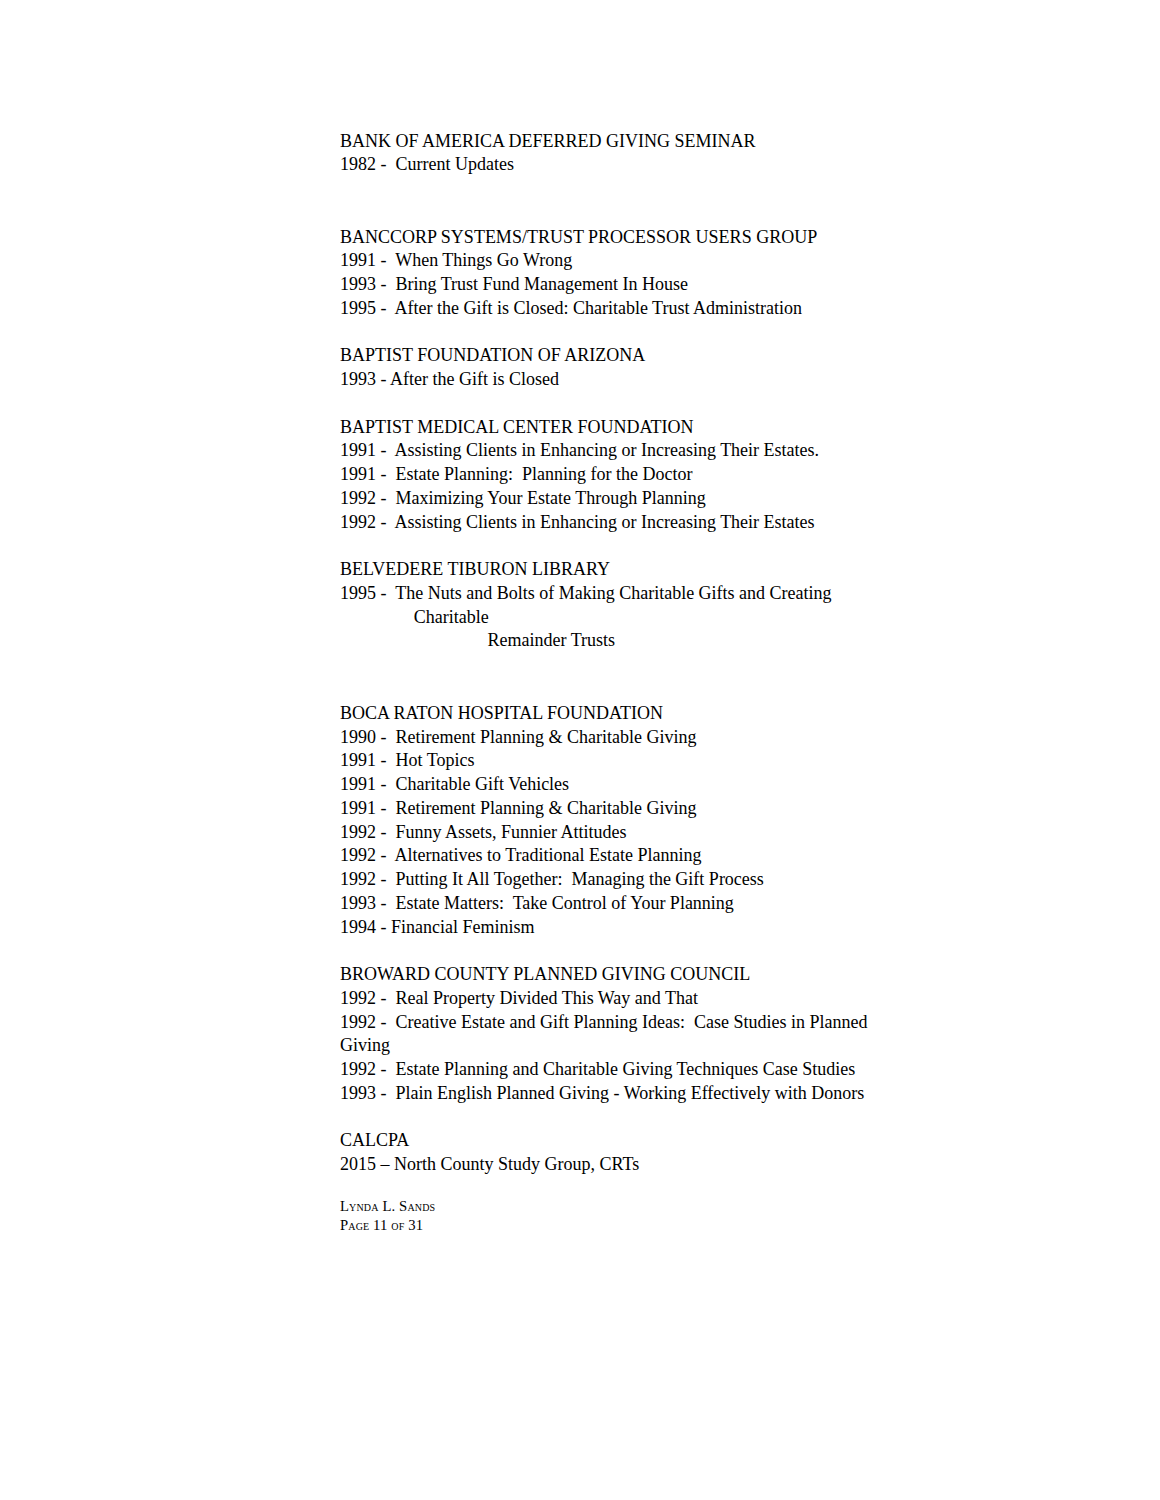Bank of America Deferred Giving Seminar
1982 - Current Updates
Banccorp Systems/Trust Processor Users Group
1991 - When Things Go Wrong
1993 - Bring Trust Fund Management In House
1995 - After the Gift is Closed: Charitable Trust Administration
Baptist Foundation of Arizona
1993 - After the Gift is Closed
Baptist Medical Center Foundation
1991 - Assisting Clients in Enhancing or Increasing Their Estates.
1991 - Estate Planning: Planning for the Doctor
1992 - Maximizing Your Estate Through Planning
1992 - Assisting Clients in Enhancing or Increasing Their Estates
Belvedere Tiburon Library
1995 - The Nuts and Bolts of Making Charitable Gifts and Creating CharitableRemainder Trusts
Boca Raton Hospital Foundation
1990 - Retirement Planning & Charitable Giving
1991 - Hot Topics
1991 - Charitable Gift Vehicles
1991 - Retirement Planning & Charitable Giving
1992 - Funny Assets, Funnier Attitudes
1992 - Alternatives to Traditional Estate Planning
1992 - Putting It All Together: Managing the Gift Process
1993 - Estate Matters: Take Control of Your Planning
1994 - Financial Feminism
Broward County Planned Giving Council
1992 - Real Property Divided This Way and That
1992 - Creative Estate and Gift Planning Ideas: Case Studies in Planned Giving
1992 - Estate Planning and Charitable Giving Techniques Case Studies
1993 - Plain English Planned Giving - Working Effectively with Donors
CalCPA
2015 – North County Study Group, CRTs
Lynda L. Sands Page 11 of 31